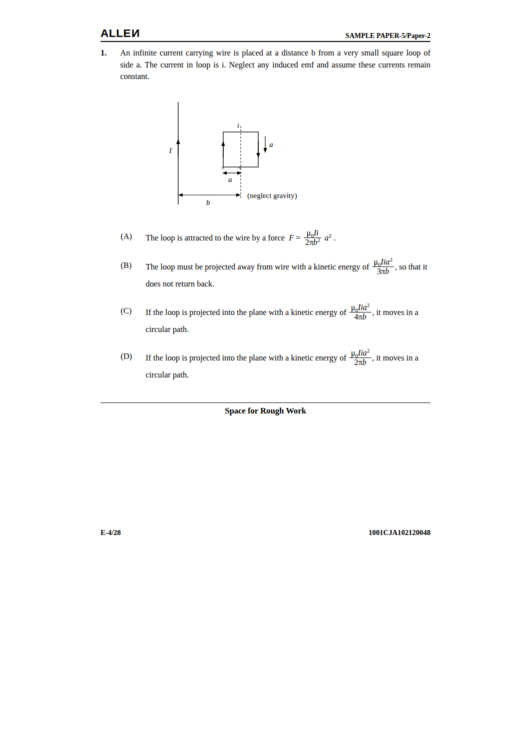ALLEN
SAMPLE PAPER-5/Paper-2
1.
An infinite current carrying wire is placed at a distance b from a very small square loop of side a. The current in loop is i. Neglect any induced emf and assume these currents remain constant.
I i a a × × b (neglect gravity)
(A) The loop is attracted to the wire by a force F = μ0Ii 2πb2 a2 .
(B) The loop must be projected away from wire with a kinetic energy of μ0Iia2 3πb , so that it does not return back.
(C) If the loop is projected into the plane with a kinetic energy of μ0Iia2 4πb , it moves in a circular path.
(D) If the loop is projected into the plane with a kinetic energy of μ0Iia2 2πb , it moves in a circular path.
Space for Rough Work
E-4/28
1001CJA102120048